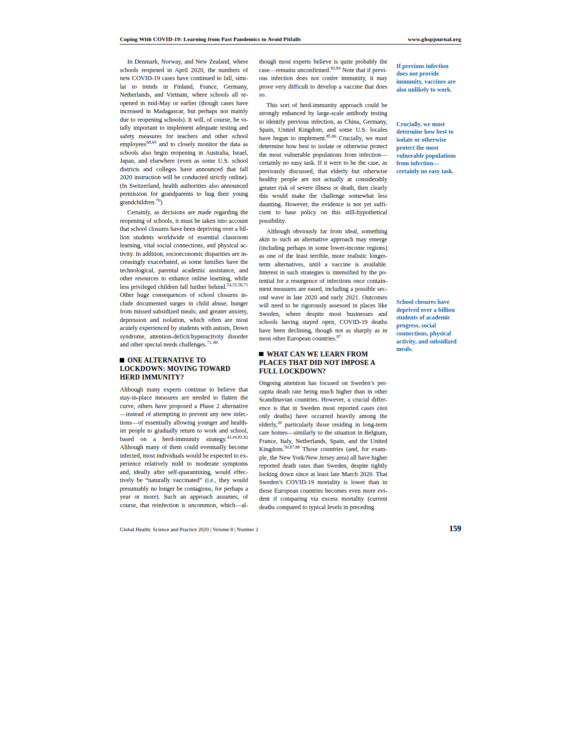Coping With COVID-19: Learning from Past Pandemics to Avoid Pitfalls www.ghspjournal.org
In Denmark, Norway, and New Zealand, where schools reopened in April 2020, the numbers of new COVID-19 cases have continued to fall, similar to trends in Finland, France, Germany, Netherlands, and Vietnam, where schools all reopened in mid-May or earlier (though cases have increased in Madagascar, but perhaps not mainly due to reopening schools). It will, of course, be vitally important to implement adequate testing and safety measures for teachers and other school employees68,69 and to closely monitor the data as schools also begin reopening in Australia, Israel, Japan, and elsewhere (even as some U.S. school districts and colleges have announced that fall 2020 instruction will be conducted strictly online). (In Switzerland, health authorities also announced permission for grandparents to hug their young grandchildren.70)
Certainly, as decisions are made regarding the reopening of schools, it must be taken into account that school closures have been depriving over a billion students worldwide of essential classroom learning, vital social connections, and physical activity. In addition, socioeconomic disparities are increasingly exacerbated, as some families have the technological, parental academic assistance, and other resources to enhance online learning, while less privileged children fall further behind.54,55,58,71 Other huge consequences of school closures include documented surges in child abuse; hunger from missed subsidized meals; and greater anxiety, depression and isolation, which often are most acutely experienced by students with autism, Down syndrome, attention-deficit/hyperactivity disorder and other special needs challenges.71–80
ONE ALTERNATIVE TO LOCKDOWN: MOVING TOWARD HERD IMMUNITY?
Although many experts continue to believe that stay-in-place measures are needed to flatten the curve, others have proposed a Phase 2 alternative—instead of attempting to prevent any new infections—of essentially allowing younger and healthier people to gradually return to work and school, based on a herd-immunity strategy.43,44,81,82 Although many of them could eventually become infected, most individuals would be expected to experience relatively mild to moderate symptoms and, ideally after self-quarantining, would effectively be “naturally vaccinated” (i.e., they would presumably no longer be contagious, for perhaps a year or more). Such an approach assumes, of course, that reinfection is uncommon, which—although most experts believe is quite probably the case—remains unconfirmed.83,84 Note that if previous infection does not confer immunity, it may prove very difficult to develop a vaccine that does so.
This sort of herd-immunity approach could be strongly enhanced by large-scale antibody testing to identify previous infection, as China, Germany, Spain, United Kingdom, and some U.S. locales have begun to implement.85,86 Crucially, we must determine how best to isolate or otherwise protect the most vulnerable populations from infection—certainly no easy task. If it were to be the case, as previously discussed, that elderly but otherwise healthy people are not actually at considerably greater risk of severe illness or death, then clearly this would make the challenge somewhat less daunting. However, the evidence is not yet sufficient to base policy on this still-hypothetical possibility.
Although obviously far from ideal, something akin to such an alternative approach may emerge (including perhaps in some lower-income regions) as one of the least terrible, more realistic longer-term alternatives, until a vaccine is available. Interest in such strategies is intensified by the potential for a resurgence of infections once containment measures are eased, including a possible second wave in late 2020 and early 2021. Outcomes will need to be rigorously assessed in places like Sweden, where despite most businesses and schools having stayed open, COVID-19 deaths have been declining, though not as sharply as in most other European countries.87
WHAT CAN WE LEARN FROM PLACES THAT DID NOT IMPOSE A FULL LOCKDOWN?
Ongoing attention has focused on Sweden’s per-capita death rate being much higher than in other Scandinavian countries. However, a crucial difference is that in Sweden most reported cases (not only deaths) have occurred heavily among the elderly,20 particularly those residing in long-term care homes—similarly to the situation in Belgium, France, Italy, Netherlands, Spain, and the United Kingdom.50,87,88 Those countries (and, for example, the New York/New Jersey area) all have higher reported death rates than Sweden, despite tightly locking down since at least late March 2020. That Sweden’s COVID-19 mortality is lower than in those European countries becomes even more evident if comparing via excess mortality (current deaths compared to typical levels in preceding
If previous infection does not provide immunity, vaccines are also unlikely to work.
Crucially, we must determine how best to isolate or otherwise protect the most vulnerable populations from infection—certainly no easy task.
School closures have deprived over a billion students of academic progress, social connections, physical activity, and subsidized meals.
Global Health: Science and Practice 2020 | Volume 8 | Number 2 159